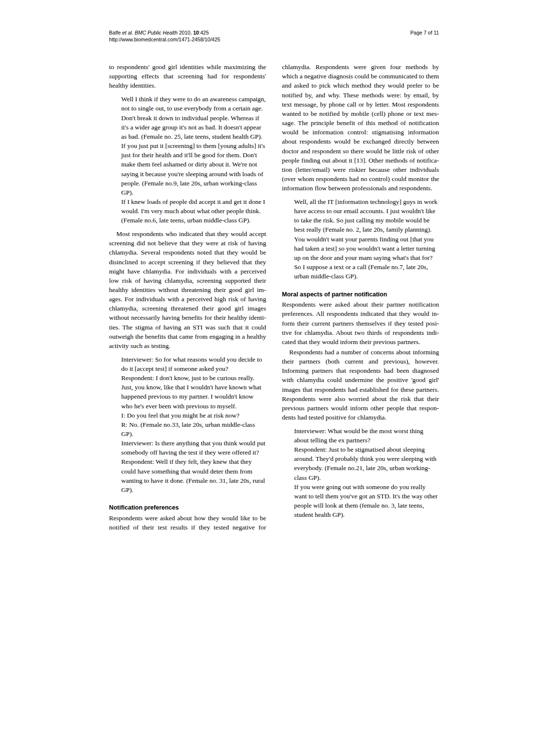Balfe et al. BMC Public Health 2010, 10:425
http://www.biomedcentral.com/1471-2458/10/425
Page 7 of 11
to respondents' good girl identities while maximizing the supporting effects that screening had for respondents' healthy identities.
Well I think if they were to do an awareness campaign, not to single out, to use everybody from a certain age. Don't break it down to individual people. Whereas if it's a wider age group it's not as bad. It doesn't appear as bad. (Female no. 25, late teens, student health GP).
If you just put it [screening] to them [young adults] it's just for their health and it'll be good for them. Don't make them feel ashamed or dirty about it. We're not saying it because you're sleeping around with loads of people. (Female no.9, late 20s, urban working-class GP).
If I knew loads of people did accept it and get it done I would. I'm very much about what other people think. (Female no.6, late teens, urban middle-class GP).
Most respondents who indicated that they would accept screening did not believe that they were at risk of having chlamydia. Several respondents noted that they would be disinclined to accept screening if they believed that they might have chlamydia. For individuals with a perceived low risk of having chlamydia, screening supported their healthy identities without threatening their good girl images. For individuals with a perceived high risk of having chlamydia, screening threatened their good girl images without necessarily having benefits for their healthy identities. The stigma of having an STI was such that it could outweigh the benefits that came from engaging in a healthy activity such as testing.
Interviewer: So for what reasons would you decide to do it [accept test] if someone asked you?
Respondent: I don't know, just to be curious really. Just, you know, like that I wouldn't have known what happened previous to my partner. I wouldn't know who he's ever been with previous to myself.
I: Do you feel that you might be at risk now?
R: No. (Female no.33, late 20s, urban middle-class GP).
Interviewer: Is there anything that you think would put somebody off having the test if they were offered it?
Respondent: Well if they felt, they knew that they could have something that would deter them from wanting to have it done. (Female no. 31, late 20s, rural GP).
Notification preferences
Respondents were asked about how they would like to be notified of their test results if they tested negative for chlamydia. Respondents were given four methods by which a negative diagnosis could be communicated to them and asked to pick which method they would prefer to be notified by, and why. These methods were: by email, by text message, by phone call or by letter. Most respondents wanted to be notified by mobile (cell) phone or text message. The principle benefit of this method of notification would be information control: stigmatising information about respondents would be exchanged directly between doctor and respondent so there would be little risk of other people finding out about it [13]. Other methods of notification (letter/email) were riskier because other individuals (over whom respondents had no control) could monitor the information flow between professionals and respondents.
Well, all the IT [information technology] guys in work have access to our email accounts. I just wouldn't like to take the risk. So just calling my mobile would be best really (Female no. 2, late 20s, family planning).
You wouldn't want your parents finding out [that you had taken a test] so you wouldn't want a letter turning up on the door and your mam saying what's that for? So I suppose a text or a call (Female no.7, late 20s, urban middle-class GP).
Moral aspects of partner notification
Respondents were asked about their partner notification preferences. All respondents indicated that they would inform their current partners themselves if they tested positive for chlamydia. About two thirds of respondents indicated that they would inform their previous partners.
Respondents had a number of concerns about informing their partners (both current and previous), however. Informing partners that respondents had been diagnosed with chlamydia could undermine the positive 'good girl' images that respondents had established for these partners. Respondents were also worried about the risk that their previous partners would inform other people that respondents had tested positive for chlamydia.
Interviewer: What would be the most worst thing about telling the ex partners?
Respondent: Just to be stigmatised about sleeping around. They'd probably think you were sleeping with everybody. (Female no.21, late 20s, urban working-class GP).
If you were going out with someone do you really want to tell them you've got an STD. It's the way other people will look at them (female no. 3, late teens, student health GP).